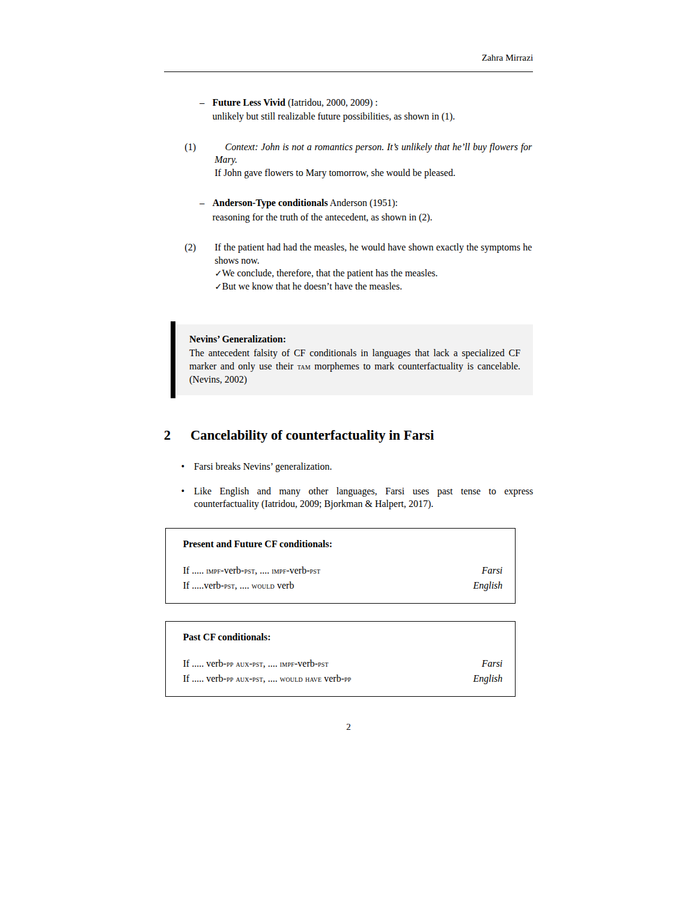Zahra Mirrazi
Future Less Vivid (Iatridou, 2000, 2009) : unlikely but still realizable future possibilities, as shown in (1).
(1)
Context: John is not a romantics person. It’s unlikely that he’ll buy flowers for Mary. If John gave flowers to Mary tomorrow, she would be pleased.
Anderson-Type conditionals Anderson (1951): reasoning for the truth of the antecedent, as shown in (2).
(2)
If the patient had had the measles, he would have shown exactly the symptoms he shows now. ✓We conclude, therefore, that the patient has the measles. ✓But we know that he doesn’t have the measles.
Nevins’ Generalization:
The antecedent falsity of CF conditionals in languages that lack a specialized CF marker and only use their tam morphemes to mark counterfactuality is cancelable. (Nevins, 2002)
2 Cancelability of counterfactuality in Farsi
Farsi breaks Nevins’ generalization.
Like English and many other languages, Farsi uses past tense to express counterfactuality (Iatridou, 2009; Bjorkman & Halpert, 2017).
Present and Future CF conditionals:
| If ..... impf -verb- pst , .... impf -verb- pst | Farsi |
| If .....verb- pst , .... would verb | English |
Past CF conditionals:
| If ..... verb- pp aux - pst , .... impf -verb- pst | Farsi |
| If ..... verb- pp aux - pst , .... would have verb- pp | English |
2